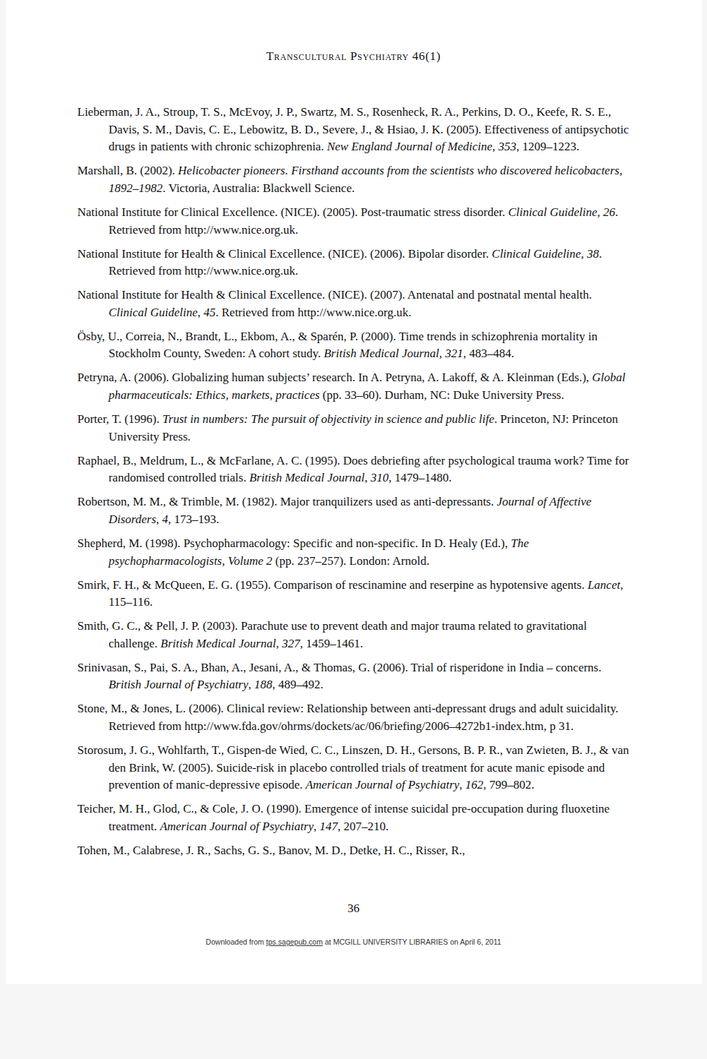Transcultural Psychiatry 46(1)
Lieberman, J. A., Stroup, T. S., McEvoy, J. P., Swartz, M. S., Rosenheck, R. A., Perkins, D. O., Keefe, R. S. E., Davis, S. M., Davis, C. E., Lebowitz, B. D., Severe, J., & Hsiao, J. K. (2005). Effectiveness of antipsychotic drugs in patients with chronic schizophrenia. New England Journal of Medicine, 353, 1209–1223.
Marshall, B. (2002). Helicobacter pioneers. Firsthand accounts from the scientists who discovered helicobacters, 1892–1982. Victoria, Australia: Blackwell Science.
National Institute for Clinical Excellence. (NICE). (2005). Post-traumatic stress disorder. Clinical Guideline, 26. Retrieved from http://www.nice.org.uk.
National Institute for Health & Clinical Excellence. (NICE). (2006). Bipolar disorder. Clinical Guideline, 38. Retrieved from http://www.nice.org.uk.
National Institute for Health & Clinical Excellence. (NICE). (2007). Antenatal and postnatal mental health. Clinical Guideline, 45. Retrieved from http://www.nice.org.uk.
Ösby, U., Correia, N., Brandt, L., Ekbom, A., & Sparén, P. (2000). Time trends in schizophrenia mortality in Stockholm County, Sweden: A cohort study. British Medical Journal, 321, 483–484.
Petryna, A. (2006). Globalizing human subjects’ research. In A. Petryna, A. Lakoff, & A. Kleinman (Eds.), Global pharmaceuticals: Ethics, markets, practices (pp. 33–60). Durham, NC: Duke University Press.
Porter, T. (1996). Trust in numbers: The pursuit of objectivity in science and public life. Princeton, NJ: Princeton University Press.
Raphael, B., Meldrum, L., & McFarlane, A. C. (1995). Does debriefing after psychological trauma work? Time for randomised controlled trials. British Medical Journal, 310, 1479–1480.
Robertson, M. M., & Trimble, M. (1982). Major tranquilizers used as anti-depressants. Journal of Affective Disorders, 4, 173–193.
Shepherd, M. (1998). Psychopharmacology: Specific and non-specific. In D. Healy (Ed.), The psychopharmacologists, Volume 2 (pp. 237–257). London: Arnold.
Smirk, F. H., & McQueen, E. G. (1955). Comparison of rescinamine and reserpine as hypotensive agents. Lancet, 115–116.
Smith, G. C., & Pell, J. P. (2003). Parachute use to prevent death and major trauma related to gravitational challenge. British Medical Journal, 327, 1459–1461.
Srinivasan, S., Pai, S. A., Bhan, A., Jesani, A., & Thomas, G. (2006). Trial of risperidone in India – concerns. British Journal of Psychiatry, 188, 489–492.
Stone, M., & Jones, L. (2006). Clinical review: Relationship between anti-depressant drugs and adult suicidality. Retrieved from http://www.fda.gov/ohrms/dockets/ac/06/briefing/2006–4272b1-index.htm, p 31.
Storosum, J. G., Wohlfarth, T., Gispen-de Wied, C. C., Linszen, D. H., Gersons, B. P. R., van Zwieten, B. J., & van den Brink, W. (2005). Suicide-risk in placebo controlled trials of treatment for acute manic episode and prevention of manic-depressive episode. American Journal of Psychiatry, 162, 799–802.
Teicher, M. H., Glod, C., & Cole, J. O. (1990). Emergence of intense suicidal pre-occupation during fluoxetine treatment. American Journal of Psychiatry, 147, 207–210.
Tohen, M., Calabrese, J. R., Sachs, G. S., Banov, M. D., Detke, H. C., Risser, R.,
36
Downloaded from tps.sagepub.com at MCGILL UNIVERSITY LIBRARIES on April 6, 2011